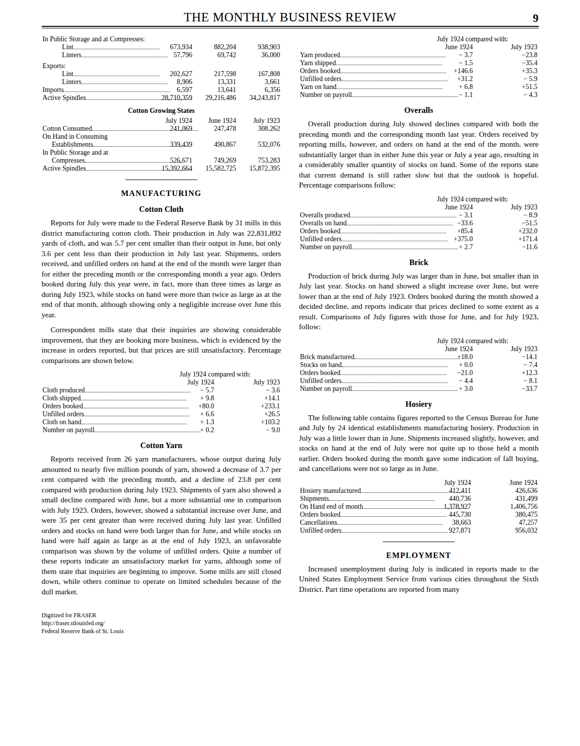THE MONTHLY BUSINESS REVIEW
9
| In Public Storage and at Compresses: | | | |
| Lint | 673,934 | 882,204 | 938,903 |
| Linters | 57,796 | 69,742 | 36,000 |
| Exports: | | | |
| Lint | 202,627 | 217,598 | 167,808 |
| Linters | 8,906 | 13,331 | 3,661 |
| Imports | 6,597 | 13,641 | 6,356 |
| Active Spindles | 28,710,359 | 29,216,486 | 34,243,817 |
Cotton Growing States
| | July 1924 | June 1924 | July 1923 |
| Cotton Consumed | 241,069 | 247,478 | 308,262 |
| On Hand in Consuming | | | |
| Establishments | 339,439 | 490,867 | 532,076 |
| In Public Storage and at | | | |
| Compresses | 526,671 | 749,269 | 753,283 |
| Active Spindles | 15,392,664 | 15,582,725 | 15,872,395 |
MANUFACTURING
Cotton Cloth
Reports for July were made to the Federal Reserve Bank by 31 mills in this district manufacturing cotton cloth. Their production in July was 22,831,892 yards of cloth, and was 5.7 per cent smaller than their output in June, but only 3.6 per cent less than their production in July last year. Shipments, orders received, and unfilled orders on hand at the end of the month were larger than for either the preceding month or the corresponding month a year ago. Orders booked during July this year were, in fact, more than three times as large as during July 1923, while stocks on hand were more than twice as large as at the end of that month, although showing only a negligible increase over June this year.
Correspondent mills state that their inquiries are showing considerable improvement, that they are booking more business, which is evidenced by the increase in orders reported, but that prices are still unsatisfactory. Percentage comparisons are shown below.
| | July 1924 compared with: |
| | July 1924 | July 1923 |
| Cloth produced | − 5.7 | − 3.6 |
| Cloth shipped | + 9.8 | +14.1 |
| Orders booked | +80.0 | +233.1 |
| Unfilled orders | + 6.6 | +26.5 |
| Cloth on hand | + 1.3 | +103.2 |
| Number on payroll | + 0.2 | − 9.0 |
Cotton Yarn
Reports received from 26 yarn manufacturers, whose output during July amounted to nearly five million pounds of yarn, showed a decrease of 3.7 per cent compared with the preceding month, and a decline of 23.8 per cent compared with production during July 1923. Shipments of yarn also showed a small decline compared with June, but a more substantial one in comparison with July 1923. Orders, however, showed a substantial increase over June, and were 35 per cent greater than were received during July last year. Unfilled orders and stocks on hand were both larger than for June, and while stocks on hand were half again as large as at the end of July 1923, an unfavorable comparison was shown by the volume of unfilled orders. Quite a number of these reports indicate an unsatisfactory market for yarns, although some of them state that inquiries are beginning to improve. Some mills are still closed down, while others continue to operate on limited schedules because of the dull market.
| | July 1924 compared with: |
| | June 1924 | July 1923 |
| Yarn produced | − 3.7 | −23.8 |
| Yarn shipped | − 1.5 | −35.4 |
| Orders booked | +146.6 | +35.3 |
| Unfilled orders | +31.2 | − 5.9 |
| Yarn on hand | + 6.8 | +51.5 |
| Number on payroll | − 1.1 | − 4.3 |
Overalls
Overall production during July showed declines compared with both the preceding month and the corresponding month last year. Orders received by reporting mills, however, and orders on hand at the end of the month, were substantially larger than in either June this year or July a year ago, resulting in a considerably smaller quantity of stocks on hand. Some of the reports state that current demand is still rather slow but that the outlook is hopeful. Percentage comparisons follow:
| | July 1924 compared with: |
| | June 1924 | July 1923 |
| Overalls produced | − 3.1 | − 8.9 |
| Overalls on hand | −33.6 | −51.5 |
| Orders booked | +85.4 | +232.0 |
| Unfilled orders | +375.0 | +171.4 |
| Number on payroll | + 2.7 | −11.6 |
Brick
Production of brick during July was larger than in June, but smaller than in July last year. Stocks on hand showed a slight increase over June, but were lower than at the end of July 1923. Orders booked during the month showed a decided decline, and reports indicate that prices declined to some extent as a result. Comparisons of July figures with those for June, and for July 1923, follow:
| | July 1924 compared with: |
| | June 1924 | July 1923 |
| Brick manufactured | +18.0 | −14.1 |
| Stocks on hand | + 0.0 | − 7.4 |
| Orders booked | −21.0 | +12.3 |
| Unfilled orders | − 4.4 | − 8.1 |
| Number on payroll | + 3.0 | −33.7 |
Hosiery
The following table contains figures reported to the Census Bureau for June and July by 24 identical establishments manufacturing hosiery. Production in July was a little lower than in June. Shipments increased slightly, however, and stocks on hand at the end of July were not quite up to those held a month earlier. Orders booked during the month gave some indication of fall buying, and cancellations were not so large as in June.
| | July 1924 | June 1924 |
| Hosiery manufactured | 412,411 | 426,636 |
| Shipments | 440,736 | 431,499 |
| On Hand end of month | 1,378,927 | 1,406,756 |
| Orders booked | 445,730 | 380,475 |
| Cancellations | 38,663 | 47,257 |
| Unfilled orders | 927,871 | 956,032 |
EMPLOYMENT
Increased unemployment during July is indicated in reports made to the United States Employment Service from various cities throughout the Sixth District. Part time operations are reported from many
Digitized for FRASER
http://fraser.stlouisfed.org/
Federal Reserve Bank of St. Louis